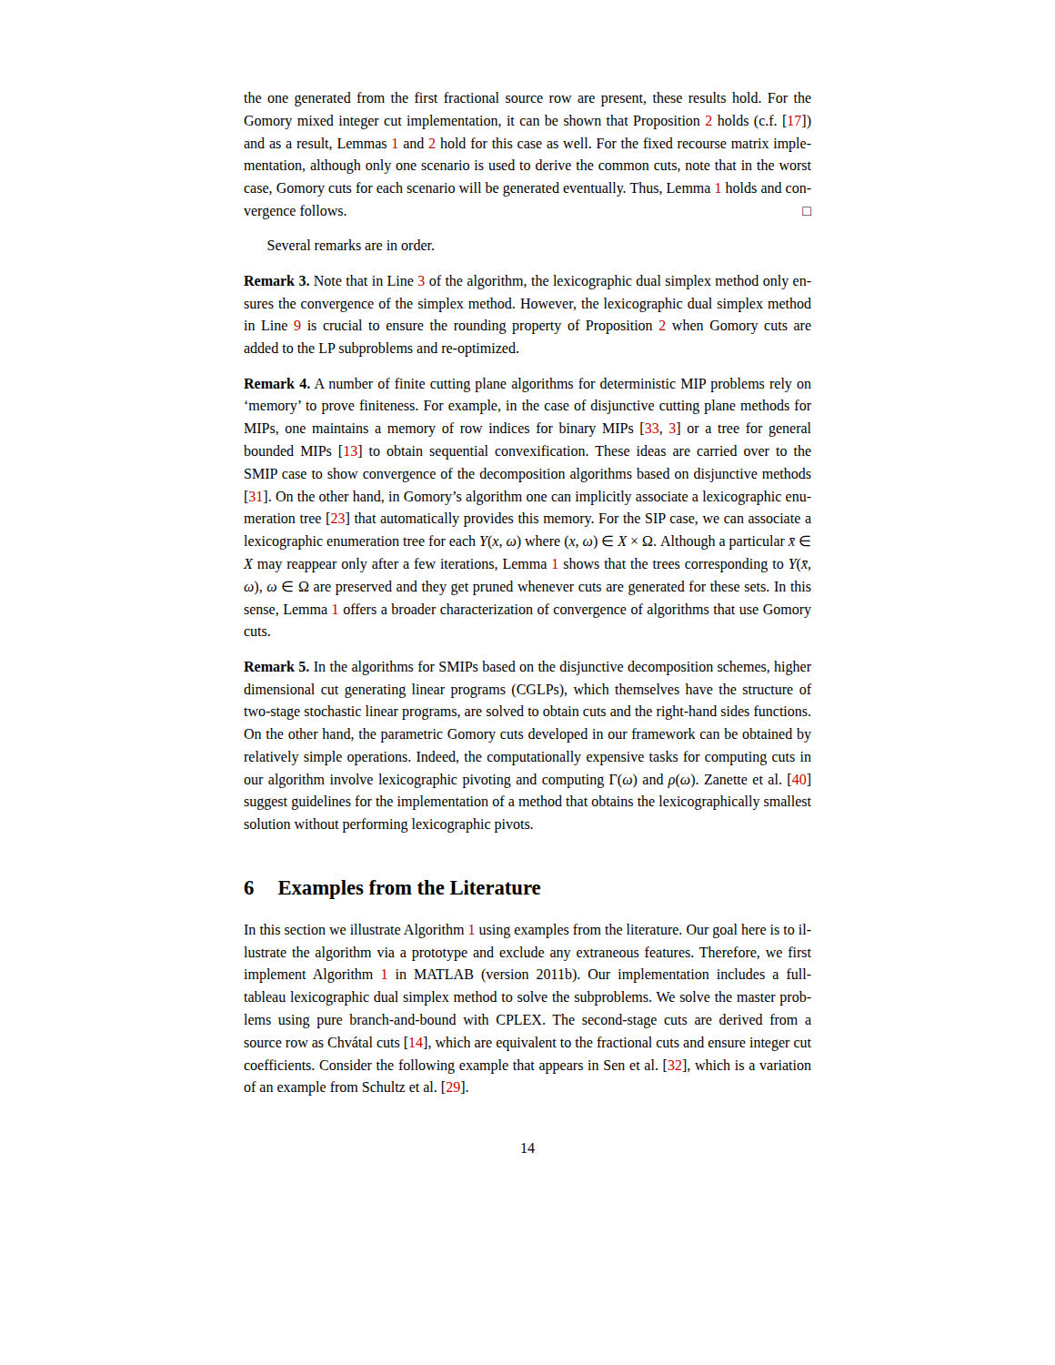the one generated from the first fractional source row are present, these results hold. For the Gomory mixed integer cut implementation, it can be shown that Proposition 2 holds (c.f. [17]) and as a result, Lemmas 1 and 2 hold for this case as well. For the fixed recourse matrix implementation, although only one scenario is used to derive the common cuts, note that in the worst case, Gomory cuts for each scenario will be generated eventually. Thus, Lemma 1 holds and convergence follows.□
Several remarks are in order.
Remark 3. Note that in Line 3 of the algorithm, the lexicographic dual simplex method only ensures the convergence of the simplex method. However, the lexicographic dual simplex method in Line 9 is crucial to ensure the rounding property of Proposition 2 when Gomory cuts are added to the LP subproblems and re-optimized.
Remark 4. A number of finite cutting plane algorithms for deterministic MIP problems rely on ‘memory’ to prove finiteness. For example, in the case of disjunctive cutting plane methods for MIPs, one maintains a memory of row indices for binary MIPs [33, 3] or a tree for general bounded MIPs [13] to obtain sequential convexification. These ideas are carried over to the SMIP case to show convergence of the decomposition algorithms based on disjunctive methods [31]. On the other hand, in Gomory’s algorithm one can implicitly associate a lexicographic enumeration tree [23] that automatically provides this memory. For the SIP case, we can associate a lexicographic enumeration tree for each Y(x, ω) where (x, ω) ∈ X × Ω. Although a particular x̄ ∈ X may reappear only after a few iterations, Lemma 1 shows that the trees corresponding to Y(x̄, ω), ω ∈ Ω are preserved and they get pruned whenever cuts are generated for these sets. In this sense, Lemma 1 offers a broader characterization of convergence of algorithms that use Gomory cuts.
Remark 5. In the algorithms for SMIPs based on the disjunctive decomposition schemes, higher dimensional cut generating linear programs (CGLPs), which themselves have the structure of two-stage stochastic linear programs, are solved to obtain cuts and the right-hand sides functions. On the other hand, the parametric Gomory cuts developed in our framework can be obtained by relatively simple operations. Indeed, the computationally expensive tasks for computing cuts in our algorithm involve lexicographic pivoting and computing Γ(ω) and ρ(ω). Zanette et al. [40] suggest guidelines for the implementation of a method that obtains the lexicographically smallest solution without performing lexicographic pivots.
6 Examples from the Literature
In this section we illustrate Algorithm 1 using examples from the literature. Our goal here is to illustrate the algorithm via a prototype and exclude any extraneous features. Therefore, we first implement Algorithm 1 in MATLAB (version 2011b). Our implementation includes a full-tableau lexicographic dual simplex method to solve the subproblems. We solve the master problems using pure branch-and-bound with CPLEX. The second-stage cuts are derived from a source row as Chvátal cuts [14], which are equivalent to the fractional cuts and ensure integer cut coefficients. Consider the following example that appears in Sen et al. [32], which is a variation of an example from Schultz et al. [29].
14